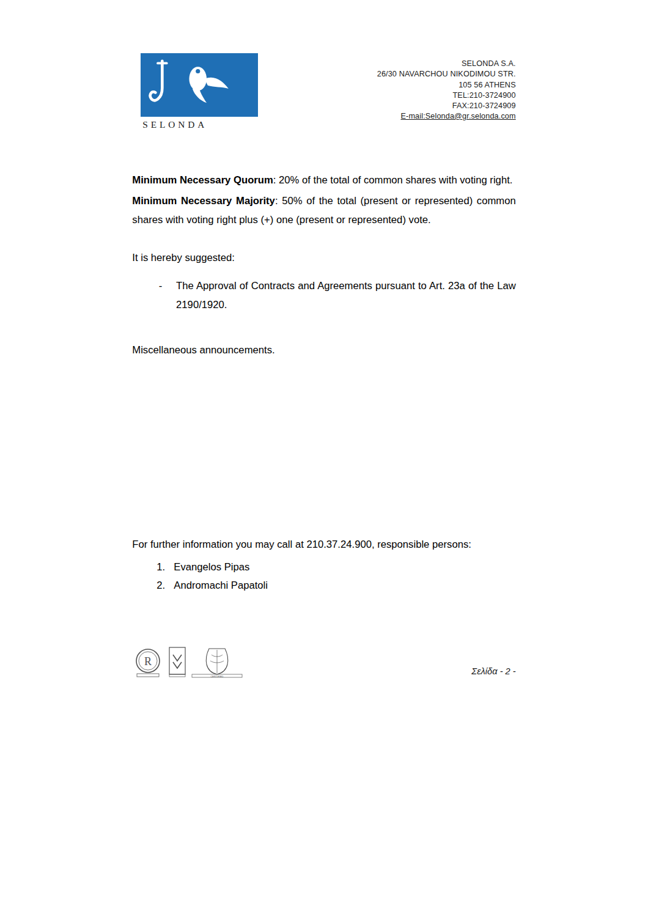SELONDA
SELONDA S.A.
26/30 NAVARCHOU NIKODIMOU STR.
105 56 ATHENS
TEL:210-3724900
FAX:210-3724909
E-mail:Selonda@gr.selonda.com
Minimum Necessary Quorum: 20% of the total of common shares with voting right.
Minimum Necessary Majority: 50% of the total (present or represented) common shares with voting right plus (+) one (present or represented) vote.
It is hereby suggested:
The Approval of Contracts and Agreements pursuant to Art. 23a of the Law 2190/1920.
Miscellaneous announcements.
For further information you may call at 210.37.24.900, responsible persons:
Evangelos Pipas
Andromachi Papatoli
R CERTIFIED
Σελίδα - 2 -